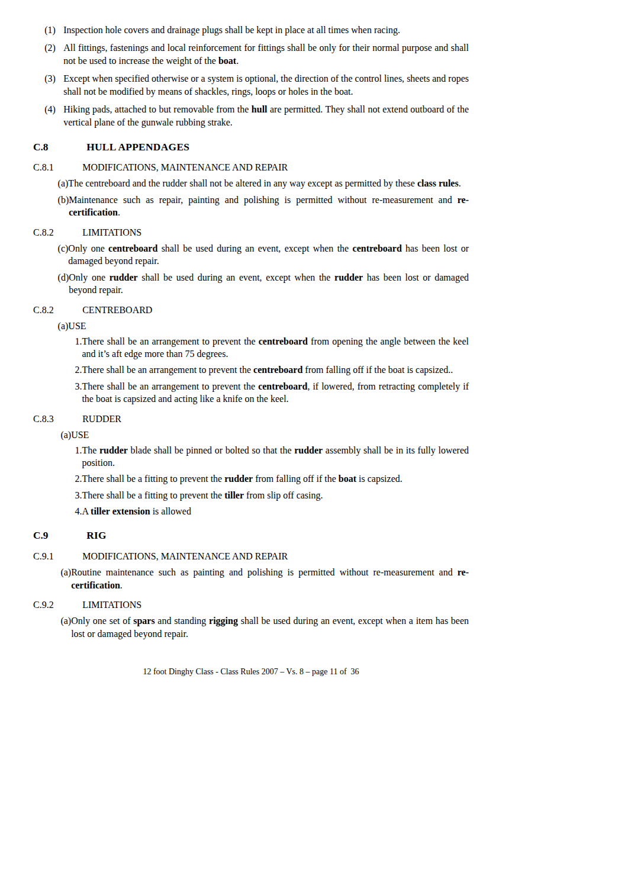(1)
Inspection hole covers and drainage plugs shall be kept in place at all times when racing.
(2)
All fittings, fastenings and local reinforcement for fittings shall be only for their normal purpose and shall not be used to increase the weight of the boat.
(3)
Except when specified otherwise or a system is optional, the direction of the control lines, sheets and ropes shall not be modified by means of shackles, rings, loops or holes in the boat.
(4)
Hiking pads, attached to but removable from the hull are permitted. They shall not extend outboard of the vertical plane of the gunwale rubbing strake.
C.8
HULL APPENDAGES
C.8.1
MODIFICATIONS, MAINTENANCE AND REPAIR
(a)
The centreboard and the rudder shall not be altered in any way except as permitted by these class rules.
(b)
Maintenance such as repair, painting and polishing is permitted without re-measurement and re-certification.
C.8.2
LIMITATIONS
(c)
Only one centreboard shall be used during an event, except when the centreboard has been lost or damaged beyond repair.
(d)
Only one rudder shall be used during an event, except when the rudder has been lost or damaged beyond repair.
C.8.2
CENTREBOARD
(a)
USE
1.
There shall be an arrangement to prevent the centreboard from opening the angle between the keel and it’s aft edge more than 75 degrees.
2.
There shall be an arrangement to prevent the centreboard from falling off if the boat is capsized..
3.
There shall be an arrangement to prevent the centreboard, if lowered, from retracting completely if the boat is capsized and acting like a knife on the keel.
C.8.3
RUDDER
(a)
USE
1.
The rudder blade shall be pinned or bolted so that the rudder assembly shall be in its fully lowered position.
2.
There shall be a fitting to prevent the rudder from falling off if the boat is capsized.
3.
There shall be a fitting to prevent the tiller from slip off casing.
4.
A tiller extension is allowed
C.9
RIG
C.9.1
MODIFICATIONS, MAINTENANCE AND REPAIR
(a)
Routine maintenance such as painting and polishing is permitted without re-measurement and re-certification.
C.9.2
LIMITATIONS
(a)
Only one set of spars and standing rigging shall be used during an event, except when a item has been lost or damaged beyond repair.
12 foot Dinghy Class - Class Rules 2007 – Vs. 8 – page 11 of 36